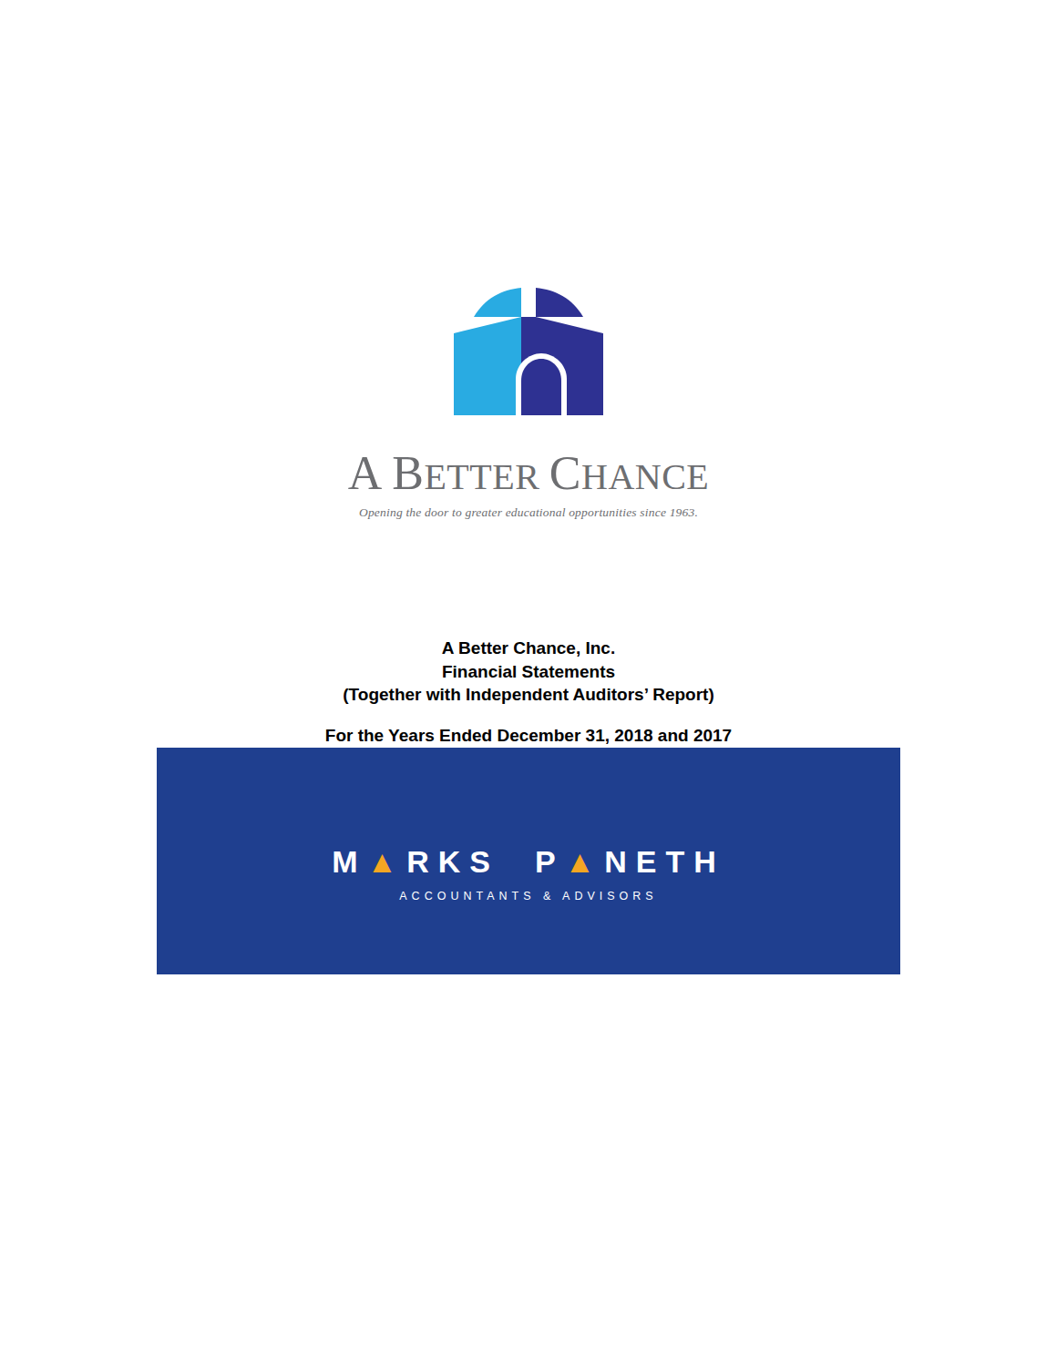A BETTER CHANCE
Opening the door to greater educational opportunities since 1963.
A Better Chance, Inc.
Financial Statements
(Together with Independent Auditors’ Report) For the Years Ended December 31, 2018 and 2017
M▲RKS P▲NETH
ACCOUNTANTS & ADVISORS